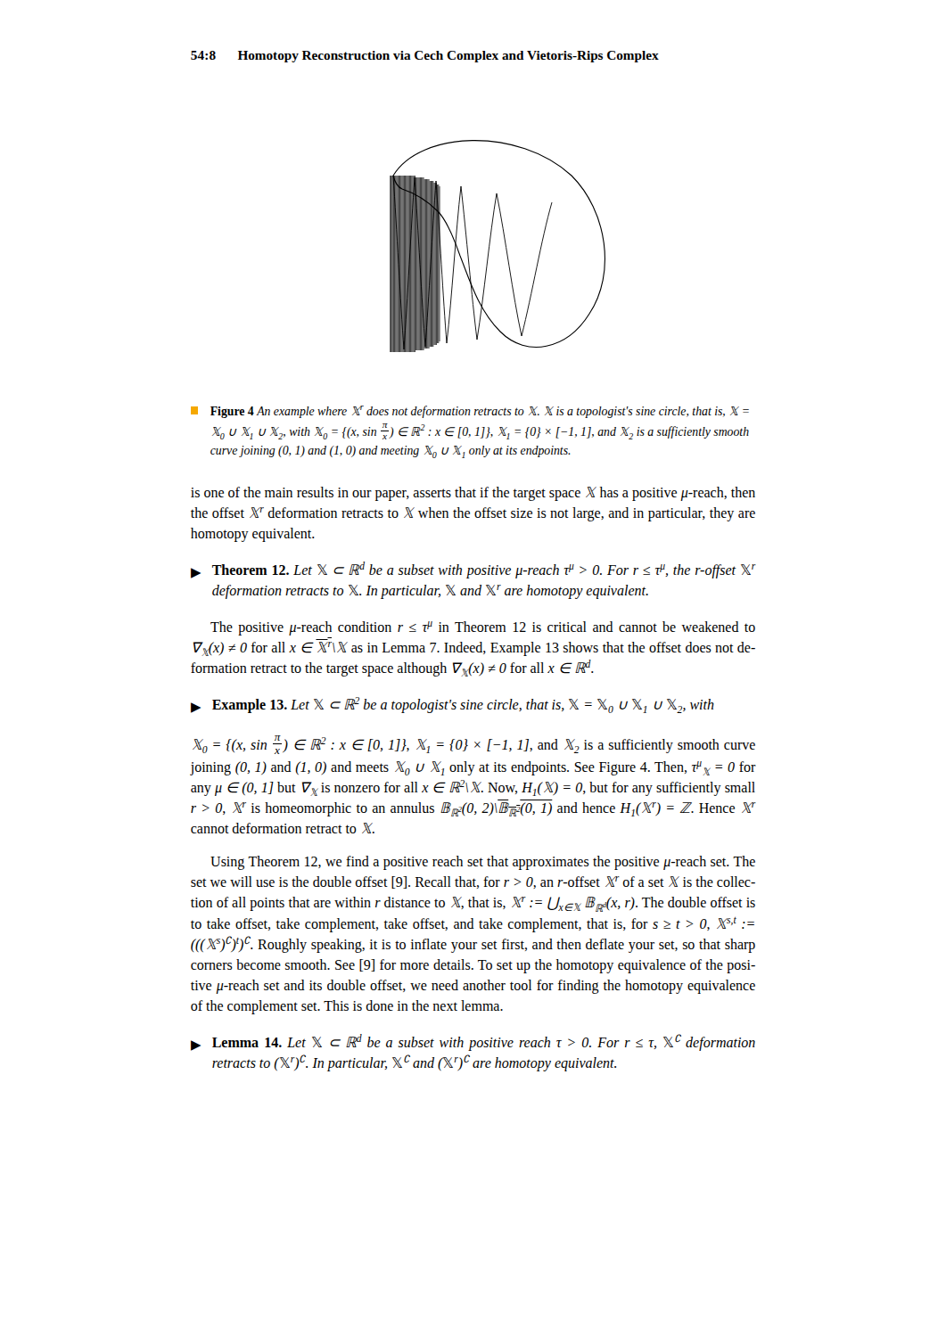54:8 Homotopy Reconstruction via Cech Complex and Vietoris-Rips Complex
Figure 4 An example where 𝕏r does not deformation retracts to 𝕏. 𝕏 is a topologist's sine circle, that is, 𝕏 = 𝕏0 ∪ 𝕏1 ∪ 𝕏2, with 𝕏0 = {(x, sin πx) ∈ ℝ2 : x ∈ [0, 1]}, 𝕏1 = {0} × [−1, 1], and 𝕏2 is a sufficiently smooth curve joining (0, 1) and (1, 0) and meeting 𝕏0 ∪ 𝕏1 only at its endpoints.
is one of the main results in our paper, asserts that if the target space 𝕏 has a positive μ-reach, then the offset 𝕏r deformation retracts to 𝕏 when the offset size is not large, and in particular, they are homotopy equivalent.
▶ Theorem 12. Let 𝕏 ⊂ ℝd be a subset with positive μ-reach τμ > 0. For r ≤ τμ, the r-offset 𝕏r deformation retracts to 𝕏. In particular, 𝕏 and 𝕏r are homotopy equivalent.
The positive μ-reach condition r ≤ τμ in Theorem 12 is critical and cannot be weakened to ∇𝕏(x) ≠ 0 for all x ∈ 𝕏r\𝕏 as in Lemma 7. Indeed, Example 13 shows that the offset does not deformation retract to the target space although ∇𝕏(x) ≠ 0 for all x ∈ ℝd.
▶ Example 13. Let 𝕏 ⊂ ℝ2 be a topologist's sine circle, that is, 𝕏 = 𝕏0 ∪ 𝕏1 ∪ 𝕏2, with
𝕏0 = {(x, sin πx) ∈ ℝ2 : x ∈ [0, 1]}, 𝕏1 = {0} × [−1, 1], and 𝕏2 is a sufficiently smooth curve joining (0, 1) and (1, 0) and meets 𝕏0 ∪ 𝕏1 only at its endpoints. See Figure 4. Then, τμ𝕏 = 0 for any μ ∈ (0, 1] but ∇𝕏 is nonzero for all x ∈ ℝ2\𝕏. Now, H1(𝕏) = 0, but for any sufficiently small r > 0, 𝕏r is homeomorphic to an annulus 𝔹ℝ2(0, 2)\𝔹ℝ2(0, 1) and hence H1(𝕏r) = ℤ. Hence 𝕏r cannot deformation retract to 𝕏.
Using Theorem 12, we find a positive reach set that approximates the positive μ-reach set. The set we will use is the double offset [9]. Recall that, for r > 0, an r-offset 𝕏r of a set 𝕏 is the collection of all points that are within r distance to 𝕏, that is, 𝕏r := ⋃x∈𝕏 𝔹ℝd(x, r). The double offset is to take offset, take complement, take offset, and take complement, that is, for s ≥ t > 0, 𝕏s,t := (((𝕏s)∁)t)∁. Roughly speaking, it is to inflate your set first, and then deflate your set, so that sharp corners become smooth. See [9] for more details. To set up the homotopy equivalence of the positive μ-reach set and its double offset, we need another tool for finding the homotopy equivalence of the complement set. This is done in the next lemma.
▶ Lemma 14. Let 𝕏 ⊂ ℝd be a subset with positive reach τ > 0. For r ≤ τ, 𝕏∁ deformation retracts to (𝕏r)∁. In particular, 𝕏∁ and (𝕏r)∁ are homotopy equivalent.